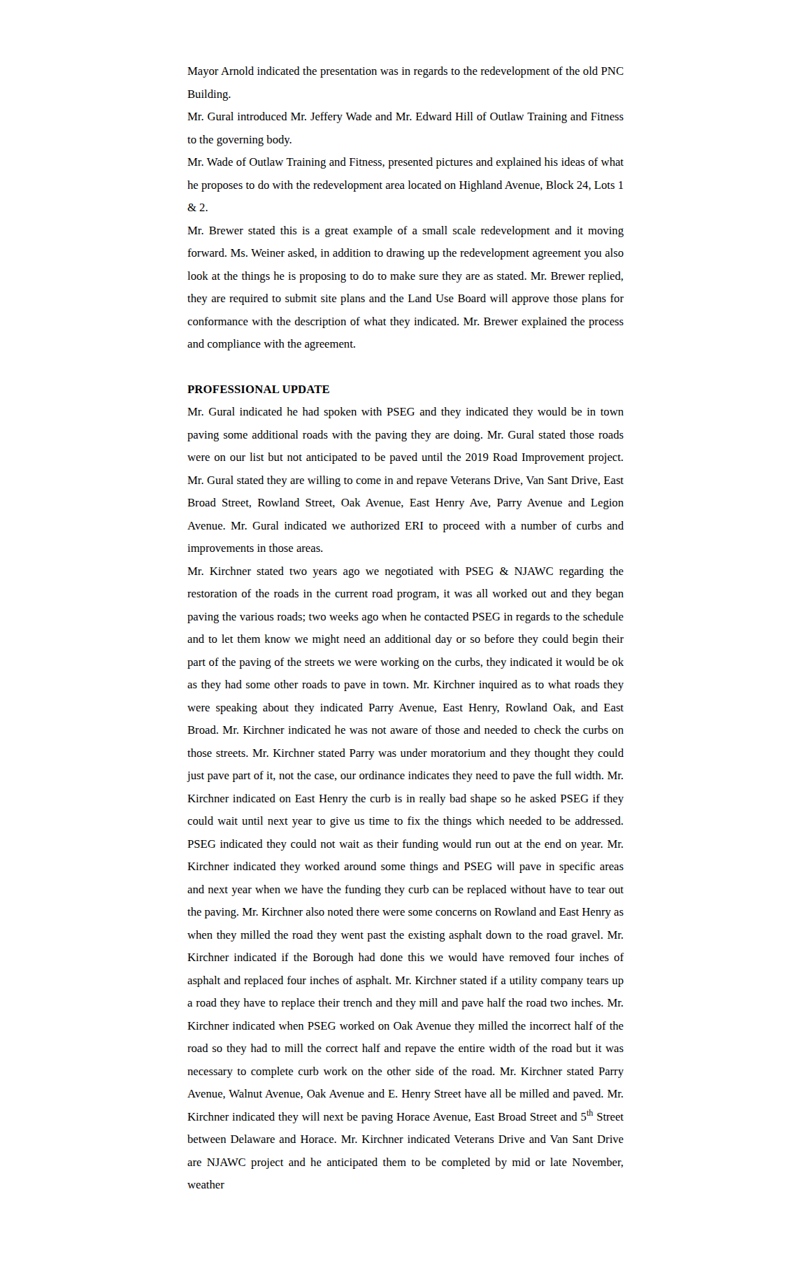Mayor Arnold indicated the presentation was in regards to the redevelopment of the old PNC Building.
Mr. Gural introduced Mr. Jeffery Wade and Mr. Edward Hill of Outlaw Training and Fitness to the governing body.
Mr. Wade of Outlaw Training and Fitness, presented pictures and explained his ideas of what he proposes to do with the redevelopment area located on Highland Avenue, Block 24, Lots 1 & 2.
Mr. Brewer stated this is a great example of a small scale redevelopment and it moving forward. Ms. Weiner asked, in addition to drawing up the redevelopment agreement you also look at the things he is proposing to do to make sure they are as stated. Mr. Brewer replied, they are required to submit site plans and the Land Use Board will approve those plans for conformance with the description of what they indicated. Mr. Brewer explained the process and compliance with the agreement.
Professional Update
Mr. Gural indicated he had spoken with PSEG and they indicated they would be in town paving some additional roads with the paving they are doing. Mr. Gural stated those roads were on our list but not anticipated to be paved until the 2019 Road Improvement project. Mr. Gural stated they are willing to come in and repave Veterans Drive, Van Sant Drive, East Broad Street, Rowland Street, Oak Avenue, East Henry Ave, Parry Avenue and Legion Avenue. Mr. Gural indicated we authorized ERI to proceed with a number of curbs and improvements in those areas.
Mr. Kirchner stated two years ago we negotiated with PSEG & NJAWC regarding the restoration of the roads in the current road program, it was all worked out and they began paving the various roads; two weeks ago when he contacted PSEG in regards to the schedule and to let them know we might need an additional day or so before they could begin their part of the paving of the streets we were working on the curbs, they indicated it would be ok as they had some other roads to pave in town. Mr. Kirchner inquired as to what roads they were speaking about they indicated Parry Avenue, East Henry, Rowland Oak, and East Broad. Mr. Kirchner indicated he was not aware of those and needed to check the curbs on those streets. Mr. Kirchner stated Parry was under moratorium and they thought they could just pave part of it, not the case, our ordinance indicates they need to pave the full width. Mr. Kirchner indicated on East Henry the curb is in really bad shape so he asked PSEG if they could wait until next year to give us time to fix the things which needed to be addressed. PSEG indicated they could not wait as their funding would run out at the end on year. Mr. Kirchner indicated they worked around some things and PSEG will pave in specific areas and next year when we have the funding they curb can be replaced without have to tear out the paving. Mr. Kirchner also noted there were some concerns on Rowland and East Henry as when they milled the road they went past the existing asphalt down to the road gravel. Mr. Kirchner indicated if the Borough had done this we would have removed four inches of asphalt and replaced four inches of asphalt. Mr. Kirchner stated if a utility company tears up a road they have to replace their trench and they mill and pave half the road two inches. Mr. Kirchner indicated when PSEG worked on Oak Avenue they milled the incorrect half of the road so they had to mill the correct half and repave the entire width of the road but it was necessary to complete curb work on the other side of the road. Mr. Kirchner stated Parry Avenue, Walnut Avenue, Oak Avenue and E. Henry Street have all be milled and paved. Mr. Kirchner indicated they will next be paving Horace Avenue, East Broad Street and 5th Street between Delaware and Horace. Mr. Kirchner indicated Veterans Drive and Van Sant Drive are NJAWC project and he anticipated them to be completed by mid or late November, weather